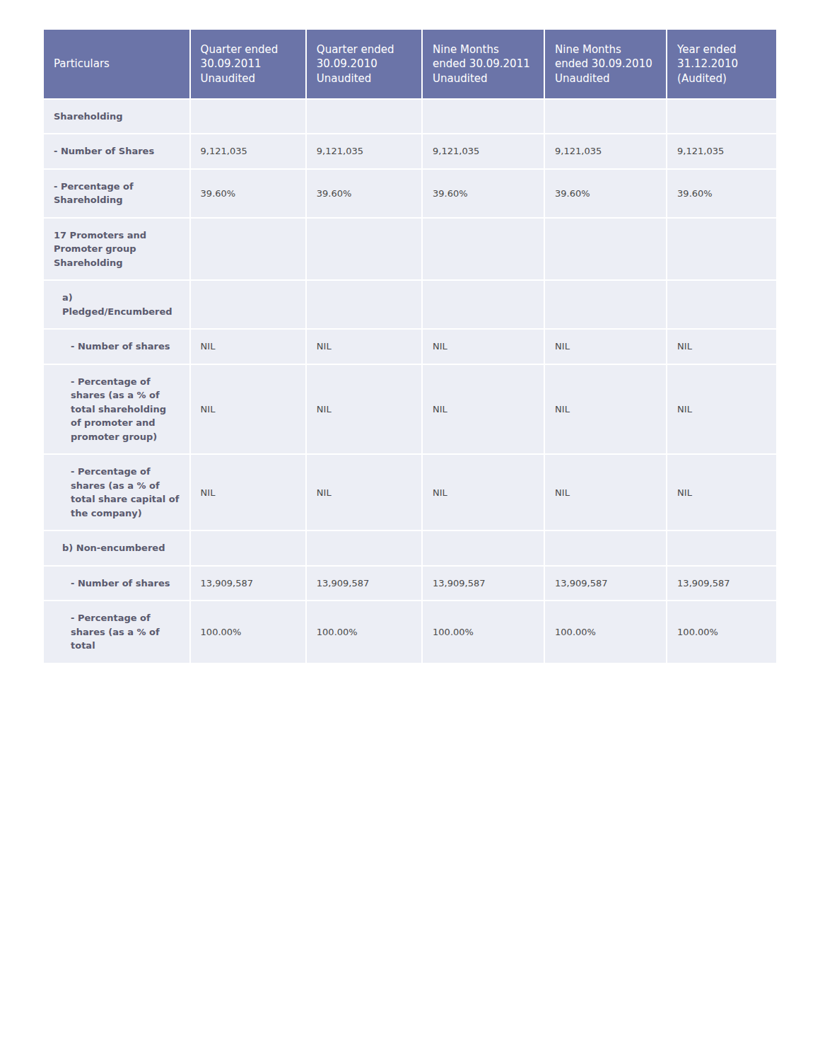| Particulars | Quarter ended 30.09.2011 Unaudited | Quarter ended 30.09.2010 Unaudited | Nine Months ended 30.09.2011 Unaudited | Nine Months ended 30.09.2010 Unaudited | Year ended 31.12.2010 (Audited) |
| --- | --- | --- | --- | --- | --- |
| Shareholding | | | | | |
| - Number of Shares | 9,121,035 | 9,121,035 | 9,121,035 | 9,121,035 | 9,121,035 |
| - Percentage of Shareholding | 39.60% | 39.60% | 39.60% | 39.60% | 39.60% |
| 17 Promoters and Promoter group Shareholding | | | | | |
| a) Pledged/Encumbered | | | | | |
| - Number of shares | NIL | NIL | NIL | NIL | NIL |
| - Percentage of shares (as a % of total shareholding of promoter and promoter group) | NIL | NIL | NIL | NIL | NIL |
| - Percentage of shares (as a % of total share capital of the company) | NIL | NIL | NIL | NIL | NIL |
| b) Non-encumbered | | | | | |
| - Number of shares | 13,909,587 | 13,909,587 | 13,909,587 | 13,909,587 | 13,909,587 |
| - Percentage of shares (as a % of total | 100.00% | 100.00% | 100.00% | 100.00% | 100.00% |